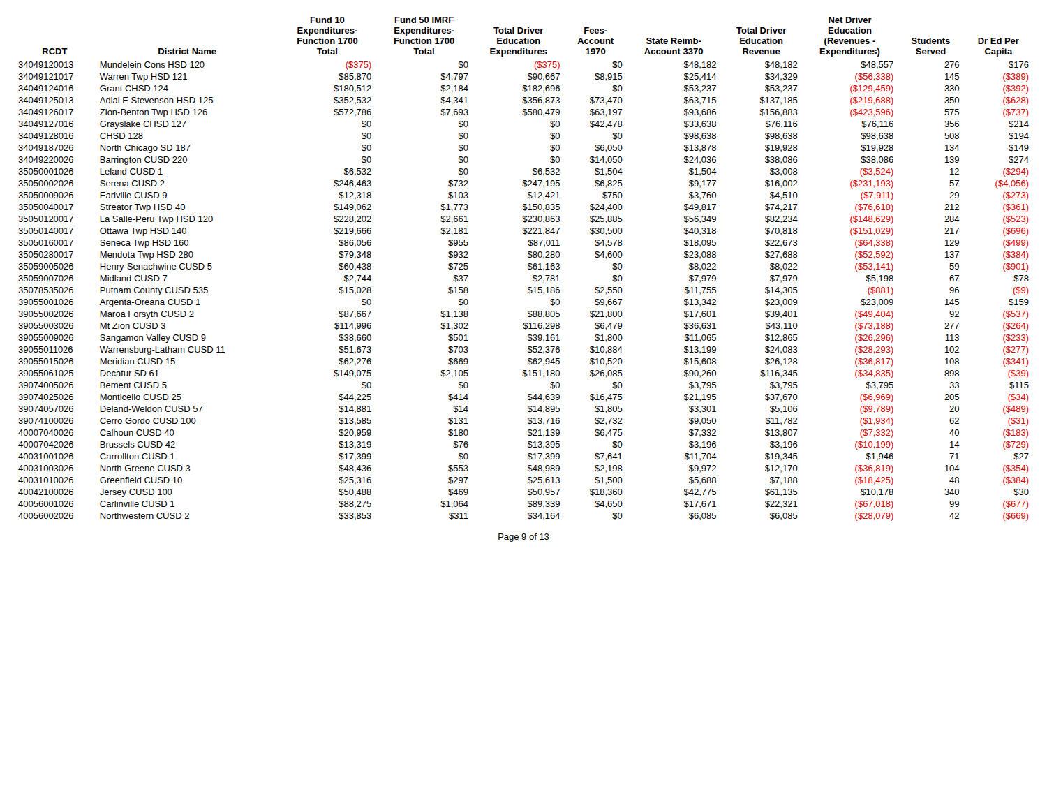| RCDT | District Name | Fund 10 Expenditures- Function 1700 Total | Fund 50 IMRF Expenditures- Function 1700 Total | Total Driver Education Expenditures | Fees- Account 1970 | State Reimb- Account 3370 | Total Driver Education Revenue | Net Driver Education (Revenues - Expenditures) | Students Served | Dr Ed Per Capita |
| --- | --- | --- | --- | --- | --- | --- | --- | --- | --- | --- |
| 34049120013 | Mundelein Cons HSD 120 | ($375) | $0 | ($375) | $0 | $48,182 | $48,182 | $48,557 | 276 | $176 |
| 34049121017 | Warren Twp HSD 121 | $85,870 | $4,797 | $90,667 | $8,915 | $25,414 | $34,329 | ($56,338) | 145 | ($389) |
| 34049124016 | Grant CHSD 124 | $180,512 | $2,184 | $182,696 | $0 | $53,237 | $53,237 | ($129,459) | 330 | ($392) |
| 34049125013 | Adlai E Stevenson HSD 125 | $352,532 | $4,341 | $356,873 | $73,470 | $63,715 | $137,185 | ($219,688) | 350 | ($628) |
| 34049126017 | Zion-Benton Twp HSD 126 | $572,786 | $7,693 | $580,479 | $63,197 | $93,686 | $156,883 | ($423,596) | 575 | ($737) |
| 34049127016 | Grayslake CHSD 127 | $0 | $0 | $0 | $42,478 | $33,638 | $76,116 | $76,116 | 356 | $214 |
| 34049128016 | CHSD 128 | $0 | $0 | $0 | $0 | $98,638 | $98,638 | $98,638 | 508 | $194 |
| 34049187026 | North Chicago SD 187 | $0 | $0 | $0 | $6,050 | $13,878 | $19,928 | $19,928 | 134 | $149 |
| 34049220026 | Barrington CUSD 220 | $0 | $0 | $0 | $14,050 | $24,036 | $38,086 | $38,086 | 139 | $274 |
| 35050001026 | Leland CUSD 1 | $6,532 | $0 | $6,532 | $1,504 | $1,504 | $3,008 | ($3,524) | 12 | ($294) |
| 35050002026 | Serena CUSD 2 | $246,463 | $732 | $247,195 | $6,825 | $9,177 | $16,002 | ($231,193) | 57 | ($4,056) |
| 35050009026 | Earlville CUSD 9 | $12,318 | $103 | $12,421 | $750 | $3,760 | $4,510 | ($7,911) | 29 | ($273) |
| 35050040017 | Streator Twp HSD 40 | $149,062 | $1,773 | $150,835 | $24,400 | $49,817 | $74,217 | ($76,618) | 212 | ($361) |
| 35050120017 | La Salle-Peru Twp HSD 120 | $228,202 | $2,661 | $230,863 | $25,885 | $56,349 | $82,234 | ($148,629) | 284 | ($523) |
| 35050140017 | Ottawa Twp HSD 140 | $219,666 | $2,181 | $221,847 | $30,500 | $40,318 | $70,818 | ($151,029) | 217 | ($696) |
| 35050160017 | Seneca Twp HSD 160 | $86,056 | $955 | $87,011 | $4,578 | $18,095 | $22,673 | ($64,338) | 129 | ($499) |
| 35050280017 | Mendota Twp HSD 280 | $79,348 | $932 | $80,280 | $4,600 | $23,088 | $27,688 | ($52,592) | 137 | ($384) |
| 35059005026 | Henry-Senachwine CUSD 5 | $60,438 | $725 | $61,163 | $0 | $8,022 | $8,022 | ($53,141) | 59 | ($901) |
| 35059007026 | Midland CUSD 7 | $2,744 | $37 | $2,781 | $0 | $7,979 | $7,979 | $5,198 | 67 | $78 |
| 35078535026 | Putnam County CUSD 535 | $15,028 | $158 | $15,186 | $2,550 | $11,755 | $14,305 | ($881) | 96 | ($9) |
| 39055001026 | Argenta-Oreana CUSD 1 | $0 | $0 | $0 | $9,667 | $13,342 | $23,009 | $23,009 | 145 | $159 |
| 39055002026 | Maroa Forsyth CUSD 2 | $87,667 | $1,138 | $88,805 | $21,800 | $17,601 | $39,401 | ($49,404) | 92 | ($537) |
| 39055003026 | Mt Zion CUSD 3 | $114,996 | $1,302 | $116,298 | $6,479 | $36,631 | $43,110 | ($73,188) | 277 | ($264) |
| 39055009026 | Sangamon Valley CUSD 9 | $38,660 | $501 | $39,161 | $1,800 | $11,065 | $12,865 | ($26,296) | 113 | ($233) |
| 39055011026 | Warrensburg-Latham CUSD 11 | $51,673 | $703 | $52,376 | $10,884 | $13,199 | $24,083 | ($28,293) | 102 | ($277) |
| 39055015026 | Meridian CUSD 15 | $62,276 | $669 | $62,945 | $10,520 | $15,608 | $26,128 | ($36,817) | 108 | ($341) |
| 39055061025 | Decatur SD 61 | $149,075 | $2,105 | $151,180 | $26,085 | $90,260 | $116,345 | ($34,835) | 898 | ($39) |
| 39074005026 | Bement CUSD 5 | $0 | $0 | $0 | $0 | $3,795 | $3,795 | $3,795 | 33 | $115 |
| 39074025026 | Monticello CUSD 25 | $44,225 | $414 | $44,639 | $16,475 | $21,195 | $37,670 | ($6,969) | 205 | ($34) |
| 39074057026 | Deland-Weldon CUSD 57 | $14,881 | $14 | $14,895 | $1,805 | $3,301 | $5,106 | ($9,789) | 20 | ($489) |
| 39074100026 | Cerro Gordo CUSD 100 | $13,585 | $131 | $13,716 | $2,732 | $9,050 | $11,782 | ($1,934) | 62 | ($31) |
| 40007040026 | Calhoun CUSD 40 | $20,959 | $180 | $21,139 | $6,475 | $7,332 | $13,807 | ($7,332) | 40 | ($183) |
| 40007042026 | Brussels CUSD 42 | $13,319 | $76 | $13,395 | $0 | $3,196 | $3,196 | ($10,199) | 14 | ($729) |
| 40031001026 | Carrollton CUSD 1 | $17,399 | $0 | $17,399 | $7,641 | $11,704 | $19,345 | $1,946 | 71 | $27 |
| 40031003026 | North Greene CUSD 3 | $48,436 | $553 | $48,989 | $2,198 | $9,972 | $12,170 | ($36,819) | 104 | ($354) |
| 40031010026 | Greenfield CUSD 10 | $25,316 | $297 | $25,613 | $1,500 | $5,688 | $7,188 | ($18,425) | 48 | ($384) |
| 40042100026 | Jersey CUSD 100 | $50,488 | $469 | $50,957 | $18,360 | $42,775 | $61,135 | $10,178 | 340 | $30 |
| 40056001026 | Carlinville CUSD 1 | $88,275 | $1,064 | $89,339 | $4,650 | $17,671 | $22,321 | ($67,018) | 99 | ($677) |
| 40056002026 | Northwestern CUSD 2 | $33,853 | $311 | $34,164 | $0 | $6,085 | $6,085 | ($28,079) | 42 | ($669) |
Page 9 of 13